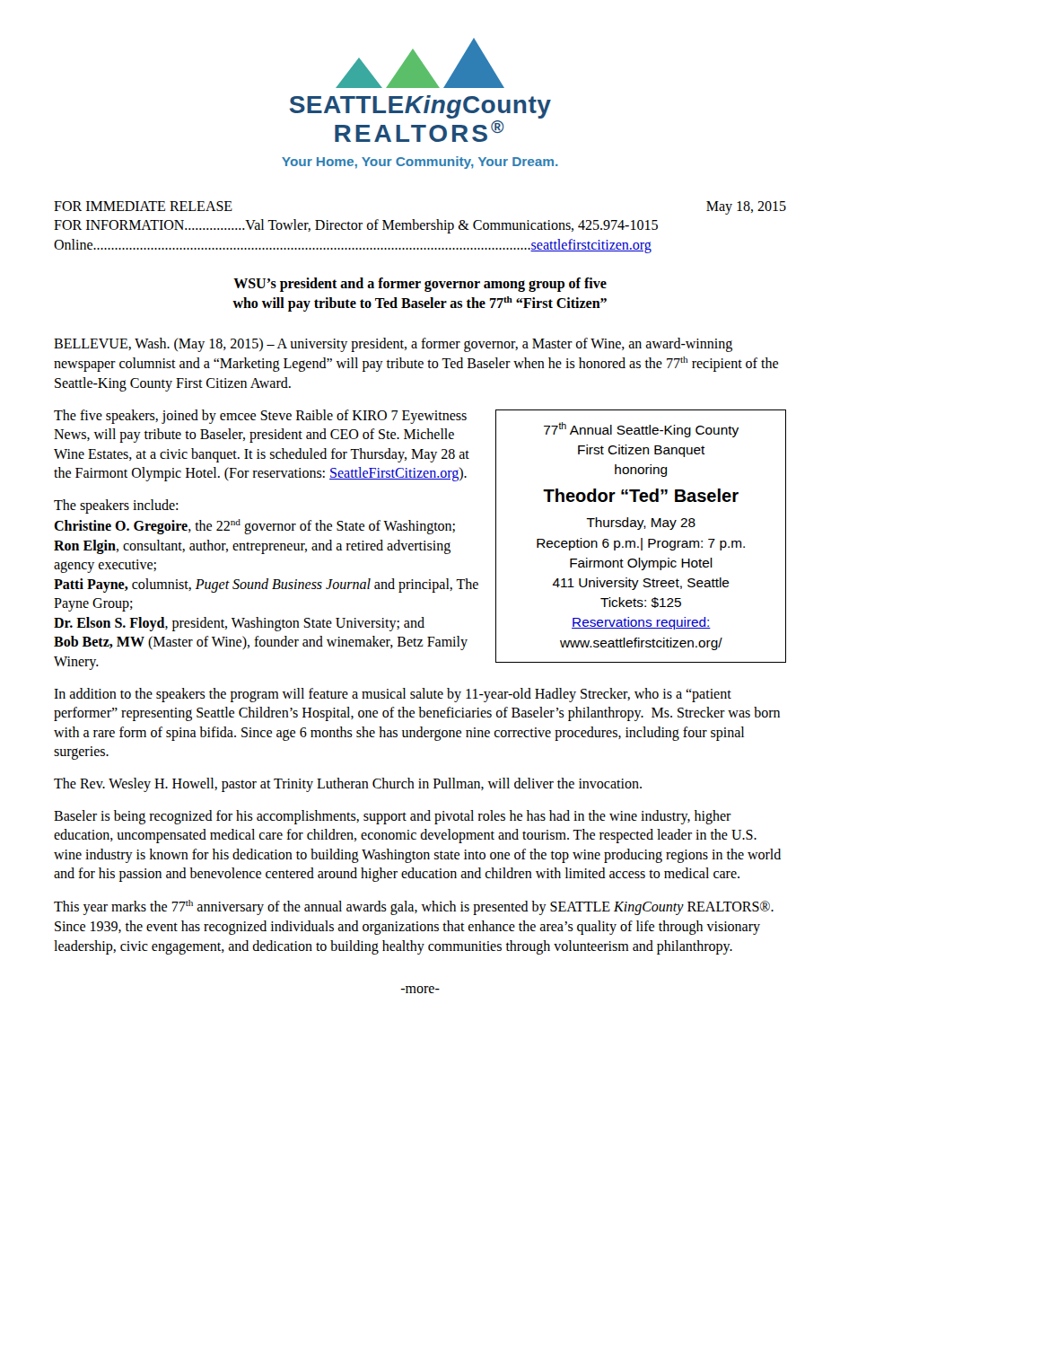SEATTLEKing County
REALTORS®
Your Home, Your Community, Your Dream.
FOR IMMEDIATE RELEASE May 18, 2015
FOR INFORMATION.................Val Towler, Director of Membership & Communications, 425.974-1015
Online..........................................................................................................................seattlefirstcitizen.org
WSU’s president and a former governor among group of five
who will pay tribute to Ted Baseler as the 77th “First Citizen”
BELLEVUE, Wash. (May 18, 2015) – A university president, a former governor, a Master of Wine, an award-winning newspaper columnist and a “Marketing Legend” will pay tribute to Ted Baseler when he is honored as the 77th recipient of the Seattle-King County First Citizen Award.
77th Annual Seattle-King County
First Citizen Banquet
honoring
Theodor “Ted” Baseler
Thursday, May 28
Reception 6 p.m.| Program: 7 p.m.
Fairmont Olympic Hotel
411 University Street, Seattle
Tickets: $125
Reservations required:
www.seattlefirstcitizen.org/
The five speakers, joined by emcee Steve Raible of KIRO 7 Eyewitness News, will pay tribute to Baseler, president and CEO of Ste. Michelle Wine Estates, at a civic banquet. It is scheduled for Thursday, May 28 at the Fairmont Olympic Hotel. (For reservations: SeattleFirstCitizen.org).
The speakers include:
Christine O. Gregoire, the 22nd governor of the State of Washington;
Ron Elgin, consultant, author, entrepreneur, and a retired advertising agency executive;
Patti Payne, columnist, Puget Sound Business Journal and principal, The Payne Group;
Dr. Elson S. Floyd, president, Washington State University; and
Bob Betz, MW (Master of Wine), founder and winemaker, Betz Family Winery.
In addition to the speakers the program will feature a musical salute by 11-year-old Hadley Strecker, who is a “patient performer” representing Seattle Children’s Hospital, one of the beneficiaries of Baseler’s philanthropy. Ms. Strecker was born with a rare form of spina bifida. Since age 6 months she has undergone nine corrective procedures, including four spinal surgeries.
The Rev. Wesley H. Howell, pastor at Trinity Lutheran Church in Pullman, will deliver the invocation.
Baseler is being recognized for his accomplishments, support and pivotal roles he has had in the wine industry, higher education, uncompensated medical care for children, economic development and tourism. The respected leader in the U.S. wine industry is known for his dedication to building Washington state into one of the top wine producing regions in the world and for his passion and benevolence centered around higher education and children with limited access to medical care.
This year marks the 77th anniversary of the annual awards gala, which is presented by SEATTLE KingCounty REALTORS®. Since 1939, the event has recognized individuals and organizations that enhance the area’s quality of life through visionary leadership, civic engagement, and dedication to building healthy communities through volunteerism and philanthropy.
-more-